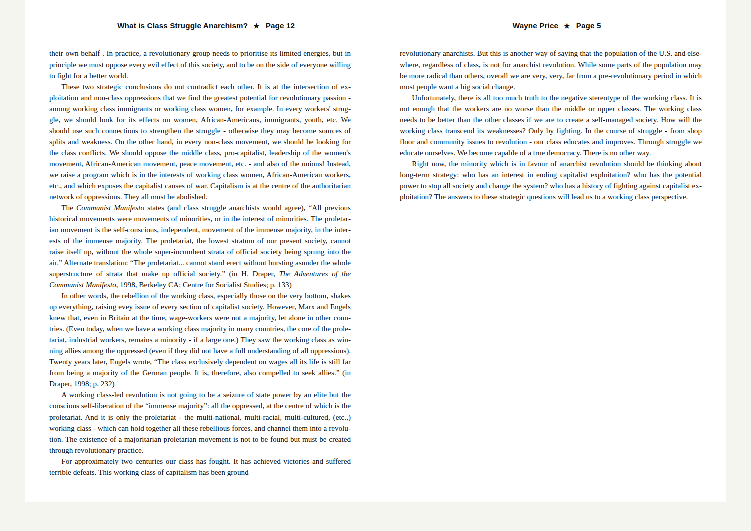What is Class Struggle Anarchism? ★ Page 12
their own behalf . In practice, a revolutionary group needs to prioritise its limited energies, but in principle we must oppose every evil effect of this society, and to be on the side of everyone willing to fight for a better world.
These two strategic conclusions do not contradict each other. It is at the intersection of exploitation and non-class oppressions that we find the greatest potential for revolutionary passion - among working class immigrants or working class women, for example. In every workers' struggle, we should look for its effects on women, African-Americans, immigrants, youth, etc. We should use such connections to strengthen the struggle - otherwise they may become sources of splits and weakness. On the other hand, in every non-class movement, we should be looking for the class conflicts. We should oppose the middle class, pro-capitalist, leadership of the women's movement, African-American movement, peace movement, etc. - and also of the unions! Instead, we raise a program which is in the interests of working class women, African-American workers, etc., and which exposes the capitalist causes of war. Capitalism is at the centre of the authoritarian network of oppressions. They all must be abolished.
The Communist Manifesto states (and class struggle anarchists would agree), “All previous historical movements were movements of minorities, or in the interest of minorities. The proletarian movement is the self-conscious, independent, movement of the immense majority, in the interests of the immense majority. The proletariat, the lowest stratum of our present society, cannot raise itself up, without the whole super-incumbent strata of official society being sprung into the air.” Alternate translation: “The proletariat... cannot stand erect without bursting asunder the whole superstructure of strata that make up official society.” (in H. Draper, The Adventures of the Communist Manifesto, 1998, Berkeley CA: Centre for Socialist Studies; p. 133)
In other words, the rebellion of the working class, especially those on the very bottom, shakes up everything, raising evey issue of every section of capitalist society. However, Marx and Engels knew that, even in Britain at the time, wage-workers were not a majority, let alone in other countries. (Even today, when we have a working class majority in many countries, the core of the proletariat, industrial workers, remains a minority - if a large one.) They saw the working class as winning allies among the oppressed (even if they did not have a full understanding of all oppressions). Twenty years later, Engels wrote, “The class exclusively dependent on wages all its life is still far from being a majority of the German people. It is, therefore, also compelled to seek allies.” (in Draper, 1998; p. 232)
A working class-led revolution is not going to be a seizure of state power by an elite but the conscious self-liberation of the “immense majority”: all the oppressed, at the centre of which is the proletariat. And it is only the proletariat - the multi-national, multi-racial, multi-cultured, (etc.,) working class - which can hold together all these rebellious forces, and channel them into a revolution. The existence of a majoritarian proletarian movement is not to be found but must be created through revolutionary practice.
For approximately two centuries our class has fought. It has achieved victories and suffered terrible defeats. This working class of capitalism has been ground
Wayne Price ★ Page 5
revolutionary anarchists. But this is another way of saying that the population of the U.S. and elsewhere, regardless of class, is not for anarchist revolution. While some parts of the population may be more radical than others, overall we are very, very, far from a pre-revolutionary period in which most people want a big social change.
Unfortunately, there is all too much truth to the negative stereotype of the working class. It is not enough that the workers are no worse than the middle or upper classes. The working class needs to be better than the other classes if we are to create a self-managed society. How will the working class transcend its weaknesses? Only by fighting. In the course of struggle - from shop floor and community issues to revolution - our class educates and improves. Through struggle we educate ourselves. We become capable of a true democracy. There is no other way.
Right now, the minority which is in favour of anarchist revolution should be thinking about long-term strategy: who has an interest in ending capitalist exploitation? who has the potential power to stop all society and change the system? who has a history of fighting against capitalist exploitation? The answers to these strategic questions will lead us to a working class perspective.